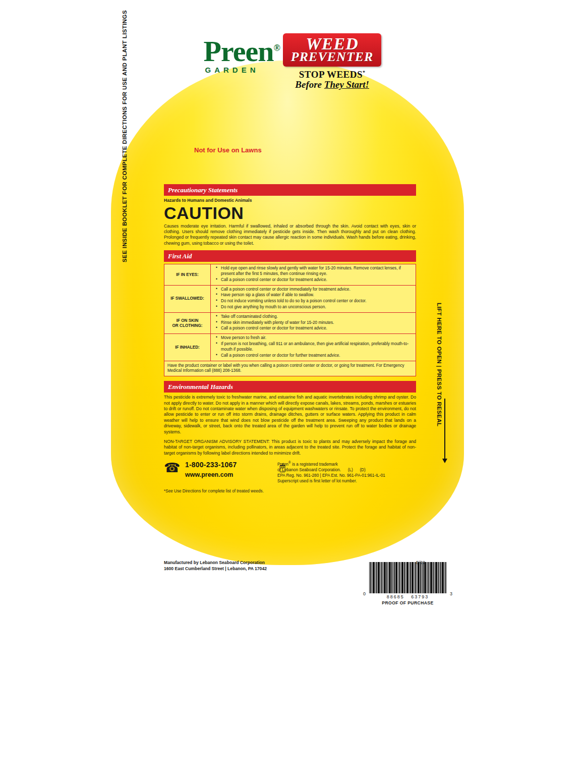Preen®
GARDEN
WEED PREVENTER
STOP WEEDS*
Before They Start!
Not for Use on Lawns
SEE INSIDE BOOKLET FOR COMPLETE DIRECTIONS FOR USE AND PLANT LISTINGS
LIFT HERE TO OPEN | PRESS TO RESEAL
Precautionary Statements
Hazards to Humans and Domestic Animals
CAUTION
Causes moderate eye irritation. Harmful if swallowed, inhaled or absorbed through the skin. Avoid contact with eyes, skin or clothing. Users should remove clothing immediately if pesticide gets inside. Then wash thoroughly and put on clean clothing. Prolonged or frequently repeated skin contact may cause allergic reaction in some individuals. Wash hands before eating, drinking, chewing gum, using tobacco or using the toilet.
First Aid
| IF IN EYES: | Hold eye open and rinse slowly and gently with water for 15-20 minutes. Remove contact lenses, if present after the first 5 minutes, then continue rinsing eye. Call a poison control center or doctor for treatment advice. |
| IF SWALLOWED: | Call a poison control center or doctor immediately for treatment advice. Have person sip a glass of water if able to swallow. Do not induce vomiting unless told to do so by a poison control center or doctor. Do not give anything by mouth to an unconscious person. |
| IF ON SKIN OR CLOTHING: | Take off contaminated clothing. Rinse skin immediately with plenty of water for 15-20 minutes. Call a poison control center or doctor for treatment advice. |
| IF INHALED: | Move person to fresh air. If person is not breathing, call 911 or an ambulance, then give artificial respiration, preferably mouth-to-mouth if possible. Call a poison control center or doctor for further treatment advice. |
Have the product container or label with you when calling a poison control center or doctor, or going for treatment. For Emergency Medical Information call (888) 208-1368.
Environmental Hazards
This pesticide is extremely toxic to freshwater marine, and estuarine fish and aquatic invertebrates including shrimp and oyster. Do not apply directly to water. Do not apply in a manner which will directly expose canals, lakes, streams, ponds, marshes or estuaries to drift or runoff. Do not contaminate water when disposing of equipment washwaters or rinsate. To protect the environment, do not allow pesticide to enter or run off into storm drains, drainage ditches, gutters or surface waters. Applying this product in calm weather will help to ensure that wind does not blow pesticide off the treatment area. Sweeping any product that lands on a driveway, sidewalk, or street, back onto the treated area of the garden will help to prevent run off to water bodies or drainage systems.
NON-TARGET ORGANISM ADVISORY STATEMENT: This product is toxic to plants and may adversely impact the forage and habitat of non-target organisms, including pollinators, in areas adjacent to the treated site. Protect the forage and habitat of non-target organisms by following label directions intended to minimize drift.
☎
1-800-233-1067
www.preen.com
🖱
Preen® is a registered trademark
of Lebanon Seaboard Corporation. (L) (D)
EPA Reg. No. 961-280 | EPA Est. No. 961-PA-01:961-IL-01
Superscript used is first letter of lot number.
*See Use Directions for complete list of treated weeds.
Manufactured by Lebanon Seaboard Corporation
1600 East Cumberland Street | Lebanon, PA 17042
0
88685 63793
3
PROOF OF PURCHASE
E/22